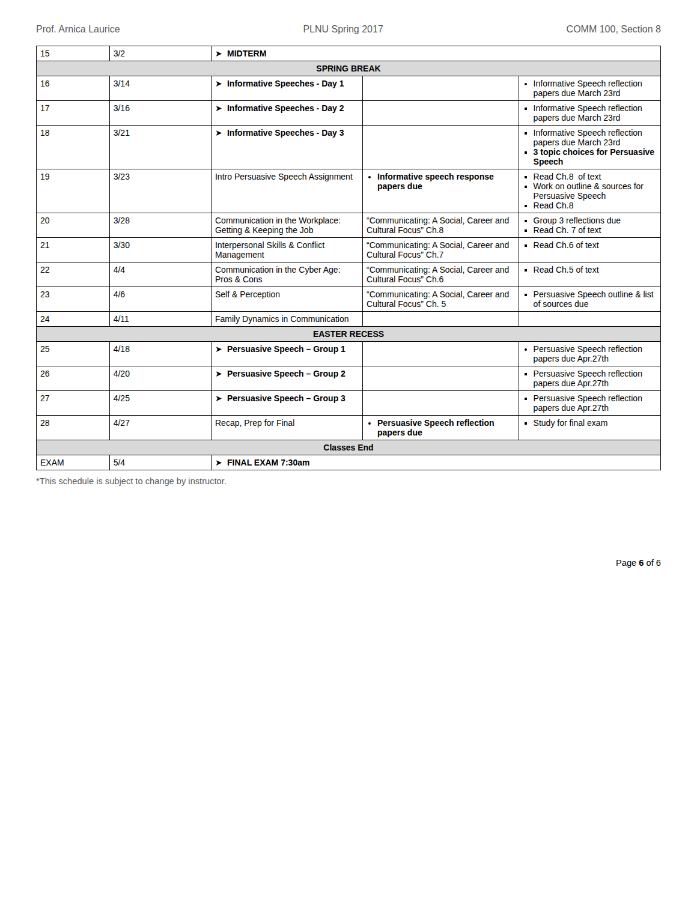Prof. Arnica Laurice PLNU Spring 2017 COMM 100, Section 8
| 15 | 3/2 | MIDTERM |
| SPRING BREAK |
| 16 | 3/14 | Informative Speeches - Day 1 | | Informative Speech reflection papers due March 23rd |
| 17 | 3/16 | Informative Speeches - Day 2 | | Informative Speech reflection papers due March 23rd |
| 18 | 3/21 | Informative Speeches - Day 3 | | Informative Speech reflection papers due March 23rd 3 topic choices for Persuasive Speech |
| 19 | 3/23 | Intro Persuasive Speech Assignment | Informative speech response papers due | Read Ch.8 of text Work on outline & sources for Persuasive Speech Read Ch.8 |
| 20 | 3/28 | Communication in the Workplace: Getting & Keeping the Job | “Communicating: A Social, Career and Cultural Focus” Ch.8 | Group 3 reflections due Read Ch. 7 of text |
| 21 | 3/30 | Interpersonal Skills & Conflict Management | “Communicating: A Social, Career and Cultural Focus” Ch.7 | Read Ch.6 of text |
| 22 | 4/4 | Communication in the Cyber Age: Pros & Cons | “Communicating: A Social, Career and Cultural Focus” Ch.6 | Read Ch.5 of text |
| 23 | 4/6 | Self & Perception | “Communicating: A Social, Career and Cultural Focus” Ch. 5 | Persuasive Speech outline & list of sources due |
| 24 | 4/11 | Family Dynamics in Communication | | |
| EASTER RECESS |
| 25 | 4/18 | Persuasive Speech – Group 1 | | Persuasive Speech reflection papers due Apr.27th |
| 26 | 4/20 | Persuasive Speech – Group 2 | | Persuasive Speech reflection papers due Apr.27th |
| 27 | 4/25 | Persuasive Speech – Group 3 | | Persuasive Speech reflection papers due Apr.27th |
| 28 | 4/27 | Recap, Prep for Final | Persuasive Speech reflection papers due | Study for final exam |
| Classes End |
| EXAM | 5/4 | FINAL EXAM 7:30am |
*This schedule is subject to change by instructor.
Page 6 of 6